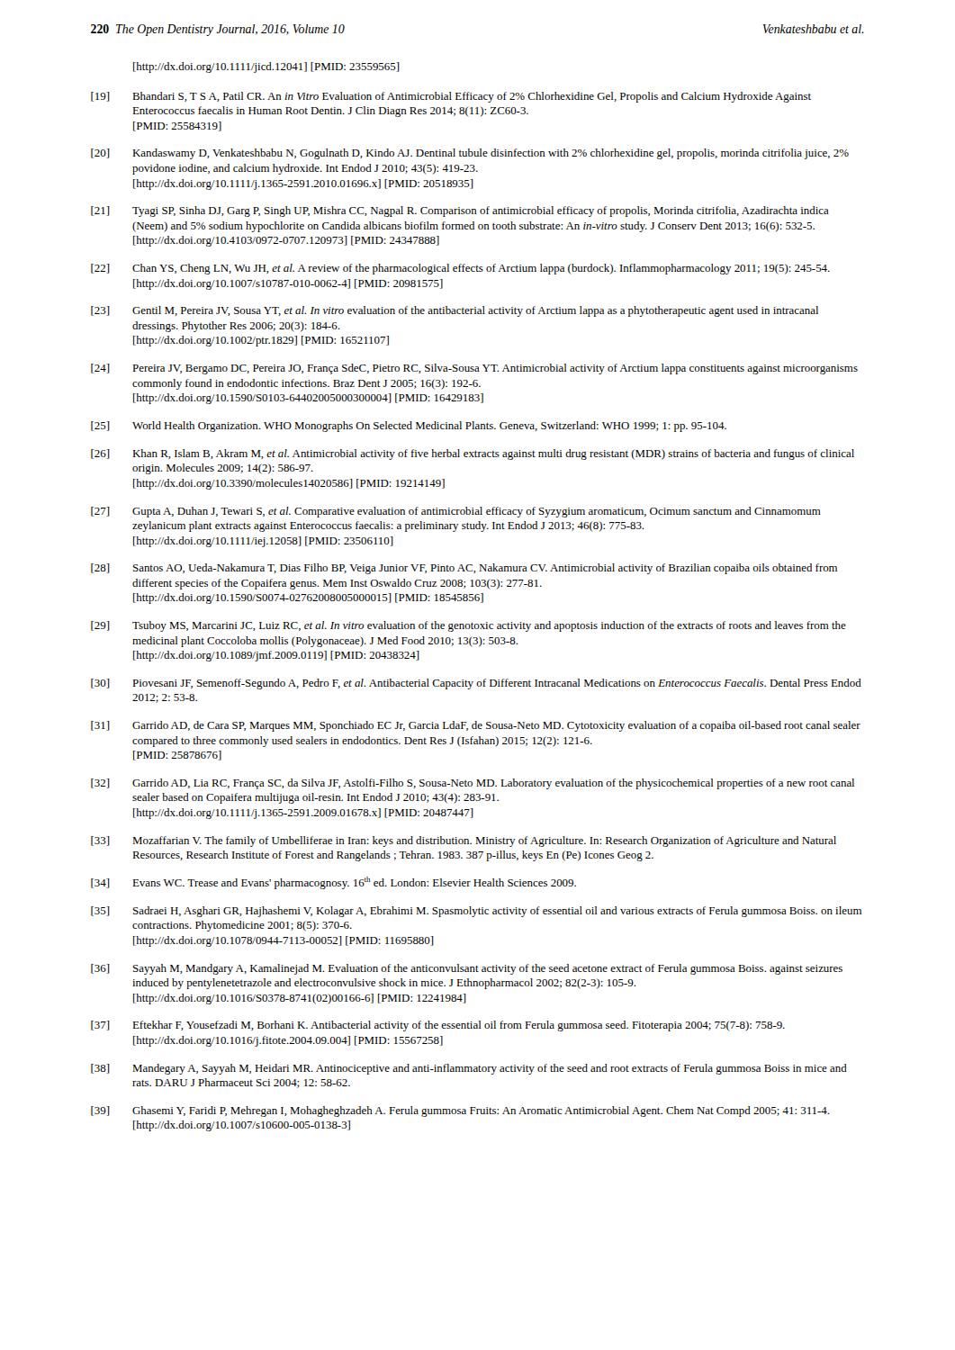220 The Open Dentistry Journal, 2016, Volume 10
Venkateshbabu et al.
[http://dx.doi.org/10.1111/jicd.12041] [PMID: 23559565]
[19] Bhandari S, T S A, Patil CR. An in Vitro Evaluation of Antimicrobial Efficacy of 2% Chlorhexidine Gel, Propolis and Calcium Hydroxide Against Enterococcus faecalis in Human Root Dentin. J Clin Diagn Res 2014; 8(11): ZC60-3. [PMID: 25584319]
[20] Kandaswamy D, Venkateshbabu N, Gogulnath D, Kindo AJ. Dentinal tubule disinfection with 2% chlorhexidine gel, propolis, morinda citrifolia juice, 2% povidone iodine, and calcium hydroxide. Int Endod J 2010; 43(5): 419-23. [http://dx.doi.org/10.1111/j.1365-2591.2010.01696.x] [PMID: 20518935]
[21] Tyagi SP, Sinha DJ, Garg P, Singh UP, Mishra CC, Nagpal R. Comparison of antimicrobial efficacy of propolis, Morinda citrifolia, Azadirachta indica (Neem) and 5% sodium hypochlorite on Candida albicans biofilm formed on tooth substrate: An in-vitro study. J Conserv Dent 2013; 16(6): 532-5. [http://dx.doi.org/10.4103/0972-0707.120973] [PMID: 24347888]
[22] Chan YS, Cheng LN, Wu JH, et al. A review of the pharmacological effects of Arctium lappa (burdock). Inflammopharmacology 2011; 19(5): 245-54. [http://dx.doi.org/10.1007/s10787-010-0062-4] [PMID: 20981575]
[23] Gentil M, Pereira JV, Sousa YT, et al. In vitro evaluation of the antibacterial activity of Arctium lappa as a phytotherapeutic agent used in intracanal dressings. Phytother Res 2006; 20(3): 184-6. [http://dx.doi.org/10.1002/ptr.1829] [PMID: 16521107]
[24] Pereira JV, Bergamo DC, Pereira JO, França SdeC, Pietro RC, Silva-Sousa YT. Antimicrobial activity of Arctium lappa constituents against microorganisms commonly found in endodontic infections. Braz Dent J 2005; 16(3): 192-6. [http://dx.doi.org/10.1590/S0103-64402005000300004] [PMID: 16429183]
[25] World Health Organization. WHO Monographs On Selected Medicinal Plants. Geneva, Switzerland: WHO 1999; 1: pp. 95-104.
[26] Khan R, Islam B, Akram M, et al. Antimicrobial activity of five herbal extracts against multi drug resistant (MDR) strains of bacteria and fungus of clinical origin. Molecules 2009; 14(2): 586-97. [http://dx.doi.org/10.3390/molecules14020586] [PMID: 19214149]
[27] Gupta A, Duhan J, Tewari S, et al. Comparative evaluation of antimicrobial efficacy of Syzygium aromaticum, Ocimum sanctum and Cinnamomum zeylanicum plant extracts against Enterococcus faecalis: a preliminary study. Int Endod J 2013; 46(8): 775-83. [http://dx.doi.org/10.1111/iej.12058] [PMID: 23506110]
[28] Santos AO, Ueda-Nakamura T, Dias Filho BP, Veiga Junior VF, Pinto AC, Nakamura CV. Antimicrobial activity of Brazilian copaiba oils obtained from different species of the Copaifera genus. Mem Inst Oswaldo Cruz 2008; 103(3): 277-81. [http://dx.doi.org/10.1590/S0074-02762008005000015] [PMID: 18545856]
[29] Tsuboy MS, Marcarini JC, Luiz RC, et al. In vitro evaluation of the genotoxic activity and apoptosis induction of the extracts of roots and leaves from the medicinal plant Coccoloba mollis (Polygonaceae). J Med Food 2010; 13(3): 503-8. [http://dx.doi.org/10.1089/jmf.2009.0119] [PMID: 20438324]
[30] Piovesani JF, Semenoff-Segundo A, Pedro F, et al. Antibacterial Capacity of Different Intracanal Medications on Enterococcus Faecalis. Dental Press Endod 2012; 2: 53-8.
[31] Garrido AD, de Cara SP, Marques MM, Sponchiado EC Jr, Garcia LdaF, de Sousa-Neto MD. Cytotoxicity evaluation of a copaiba oil-based root canal sealer compared to three commonly used sealers in endodontics. Dent Res J (Isfahan) 2015; 12(2): 121-6. [PMID: 25878676]
[32] Garrido AD, Lia RC, França SC, da Silva JF, Astolfi-Filho S, Sousa-Neto MD. Laboratory evaluation of the physicochemical properties of a new root canal sealer based on Copaifera multijuga oil-resin. Int Endod J 2010; 43(4): 283-91. [http://dx.doi.org/10.1111/j.1365-2591.2009.01678.x] [PMID: 20487447]
[33] Mozaffarian V. The family of Umbelliferae in Iran: keys and distribution. Ministry of Agriculture. In: Research Organization of Agriculture and Natural Resources, Research Institute of Forest and Rangelands ; Tehran. 1983. 387 p-illus, keys En (Pe) Icones Geog 2.
[34] Evans WC. Trease and Evans' pharmacognosy. 16th ed. London: Elsevier Health Sciences 2009.
[35] Sadraei H, Asghari GR, Hajhashemi V, Kolagar A, Ebrahimi M. Spasmolytic activity of essential oil and various extracts of Ferula gummosa Boiss. on ileum contractions. Phytomedicine 2001; 8(5): 370-6. [http://dx.doi.org/10.1078/0944-7113-00052] [PMID: 11695880]
[36] Sayyah M, Mandgary A, Kamalinejad M. Evaluation of the anticonvulsant activity of the seed acetone extract of Ferula gummosa Boiss. against seizures induced by pentylenetetrazole and electroconvulsive shock in mice. J Ethnopharmacol 2002; 82(2-3): 105-9. [http://dx.doi.org/10.1016/S0378-8741(02)00166-6] [PMID: 12241984]
[37] Eftekhar F, Yousefzadi M, Borhani K. Antibacterial activity of the essential oil from Ferula gummosa seed. Fitoterapia 2004; 75(7-8): 758-9. [http://dx.doi.org/10.1016/j.fitote.2004.09.004] [PMID: 15567258]
[38] Mandegary A, Sayyah M, Heidari MR. Antinociceptive and anti-inflammatory activity of the seed and root extracts of Ferula gummosa Boiss in mice and rats. DARU J Pharmaceut Sci 2004; 12: 58-62.
[39] Ghasemi Y, Faridi P, Mehregan I, Mohagheghzadeh A. Ferula gummosa Fruits: An Aromatic Antimicrobial Agent. Chem Nat Compd 2005; 41: 311-4. [http://dx.doi.org/10.1007/s10600-005-0138-3]